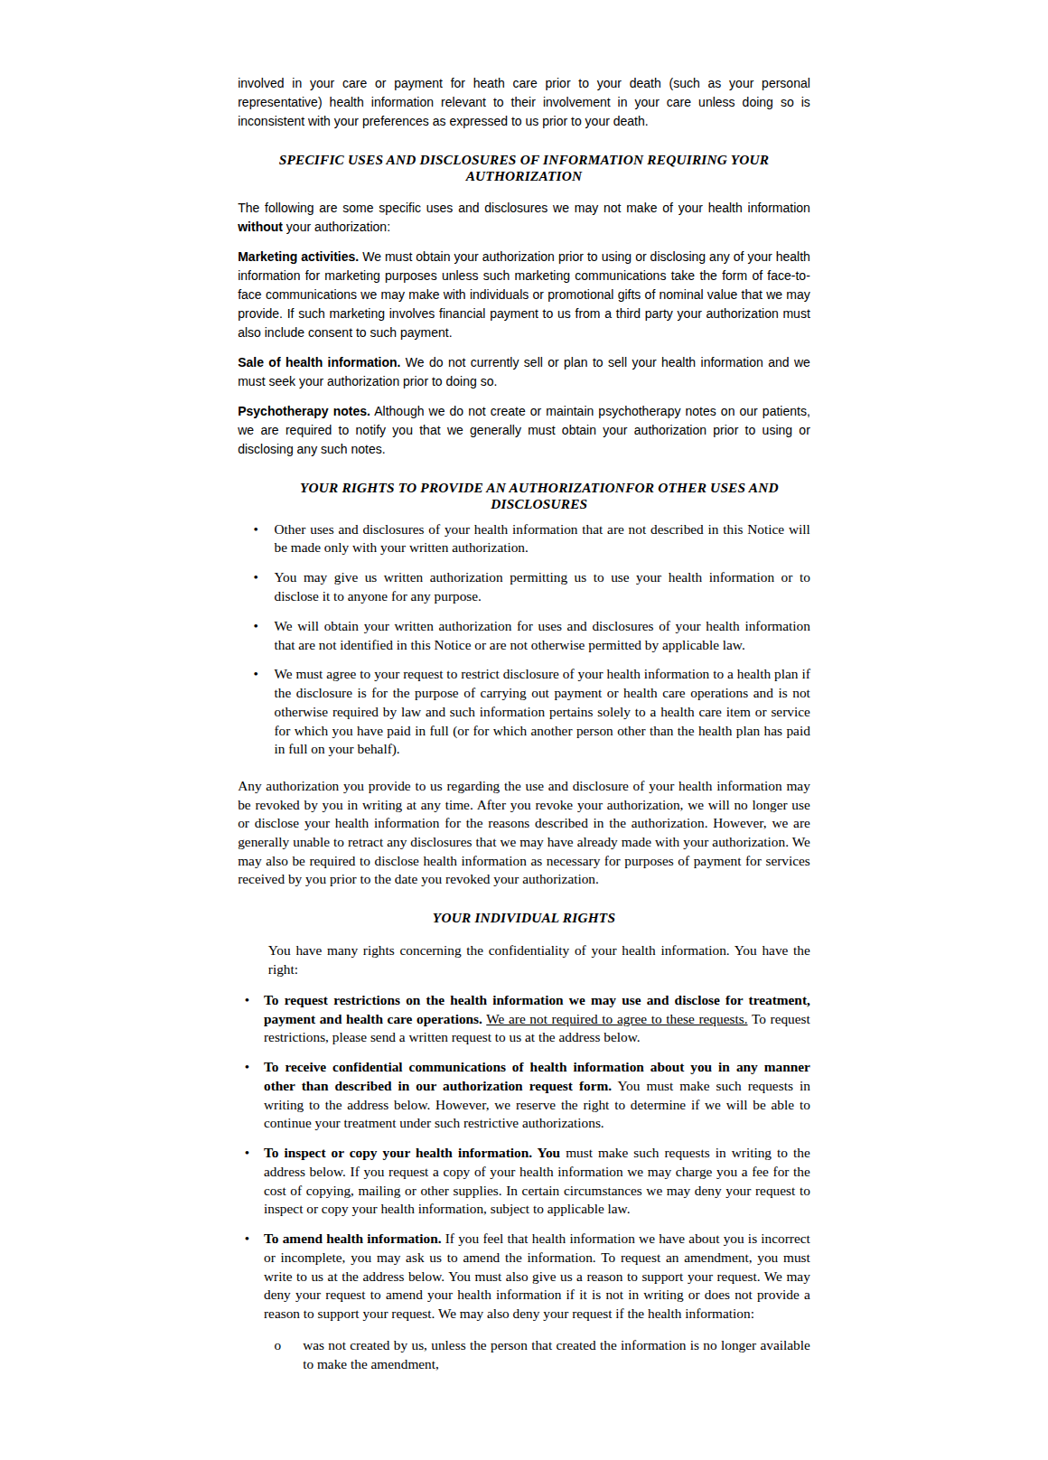involved in your care or payment for heath care prior to your death (such as your personal representative) health information relevant to their involvement in your care unless doing so is inconsistent with your preferences as expressed to us prior to your death.
SPECIFIC USES AND DISCLOSURES OF INFORMATION REQUIRING YOUR AUTHORIZATION
The following are some specific uses and disclosures we may not make of your health information without your authorization:
Marketing activities. We must obtain your authorization prior to using or disclosing any of your health information for marketing purposes unless such marketing communications take the form of face-to-face communications we may make with individuals or promotional gifts of nominal value that we may provide. If such marketing involves financial payment to us from a third party your authorization must also include consent to such payment.
Sale of health information. We do not currently sell or plan to sell your health information and we must seek your authorization prior to doing so.
Psychotherapy notes. Although we do not create or maintain psychotherapy notes on our patients, we are required to notify you that we generally must obtain your authorization prior to using or disclosing any such notes.
YOUR RIGHTS TO PROVIDE AN AUTHORIZATIONFOR OTHER USES AND DISCLOSURES
Other uses and disclosures of your health information that are not described in this Notice will be made only with your written authorization.
You may give us written authorization permitting us to use your health information or to disclose it to anyone for any purpose.
We will obtain your written authorization for uses and disclosures of your health information that are not identified in this Notice or are not otherwise permitted by applicable law.
We must agree to your request to restrict disclosure of your health information to a health plan if the disclosure is for the purpose of carrying out payment or health care operations and is not otherwise required by law and such information pertains solely to a health care item or service for which you have paid in full (or for which another person other than the health plan has paid in full on your behalf).
Any authorization you provide to us regarding the use and disclosure of your health information may be revoked by you in writing at any time. After you revoke your authorization, we will no longer use or disclose your health information for the reasons described in the authorization. However, we are generally unable to retract any disclosures that we may have already made with your authorization. We may also be required to disclose health information as necessary for purposes of payment for services received by you prior to the date you revoked your authorization.
YOUR INDIVIDUAL RIGHTS
You have many rights concerning the confidentiality of your health information. You have the right:
To request restrictions on the health information we may use and disclose for treatment, payment and health care operations. We are not required to agree to these requests. To request restrictions, please send a written request to us at the address below.
To receive confidential communications of health information about you in any manner other than described in our authorization request form. You must make such requests in writing to the address below. However, we reserve the right to determine if we will be able to continue your treatment under such restrictive authorizations.
To inspect or copy your health information. You must make such requests in writing to the address below. If you request a copy of your health information we may charge you a fee for the cost of copying, mailing or other supplies. In certain circumstances we may deny your request to inspect or copy your health information, subject to applicable law.
To amend health information. If you feel that health information we have about you is incorrect or incomplete, you may ask us to amend the information. To request an amendment, you must write to us at the address below. You must also give us a reason to support your request. We may deny your request to amend your health information if it is not in writing or does not provide a reason to support your request. We may also deny your request if the health information:
was not created by us, unless the person that created the information is no longer available to make the amendment,